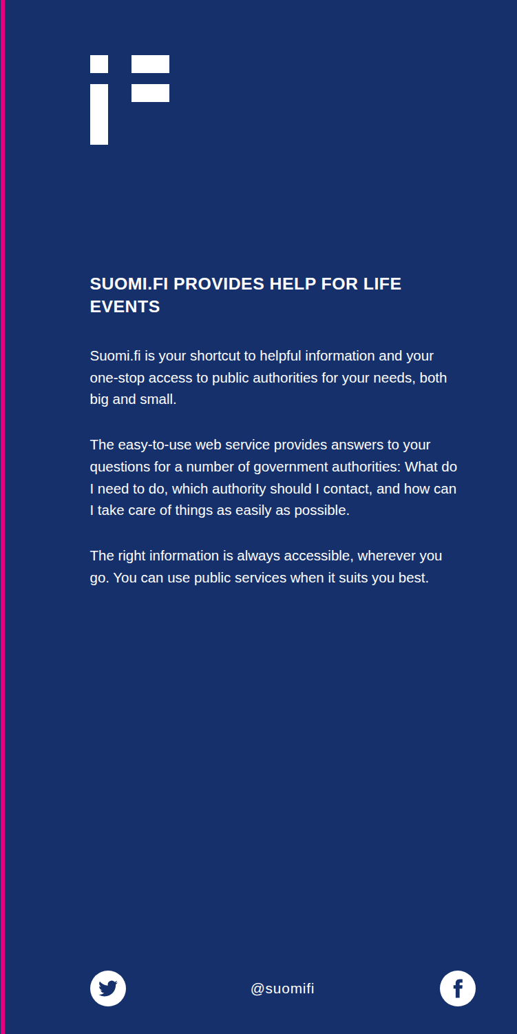Suomi.fi provides help for life events
Suomi.fi is your shortcut to helpful information and your one-stop access to public authorities for your needs, both big and small.
The easy-to-use web service provides answers to your questions for a number of government authorities: What do I need to do, which authority should I contact, and how can I take care of things as easily as possible.
The right information is always accessible, wherever you go. You can use public services when it suits you best.
@suomifi